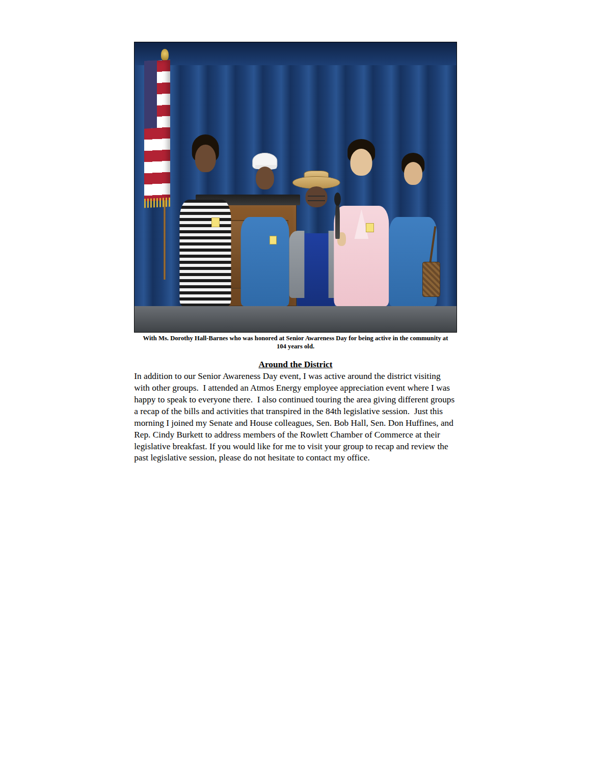With Ms. Dorothy Hall-Barnes who was honored at Senior Awareness Day for being active in the community at 104 years old.
Around the District
In addition to our Senior Awareness Day event, I was active around the district visiting with other groups. I attended an Atmos Energy employee appreciation event where I was happy to speak to everyone there. I also continued touring the area giving different groups a recap of the bills and activities that transpired in the 84th legislative session. Just this morning I joined my Senate and House colleagues, Sen. Bob Hall, Sen. Don Huffines, and Rep. Cindy Burkett to address members of the Rowlett Chamber of Commerce at their legislative breakfast. If you would like for me to visit your group to recap and review the past legislative session, please do not hesitate to contact my office.